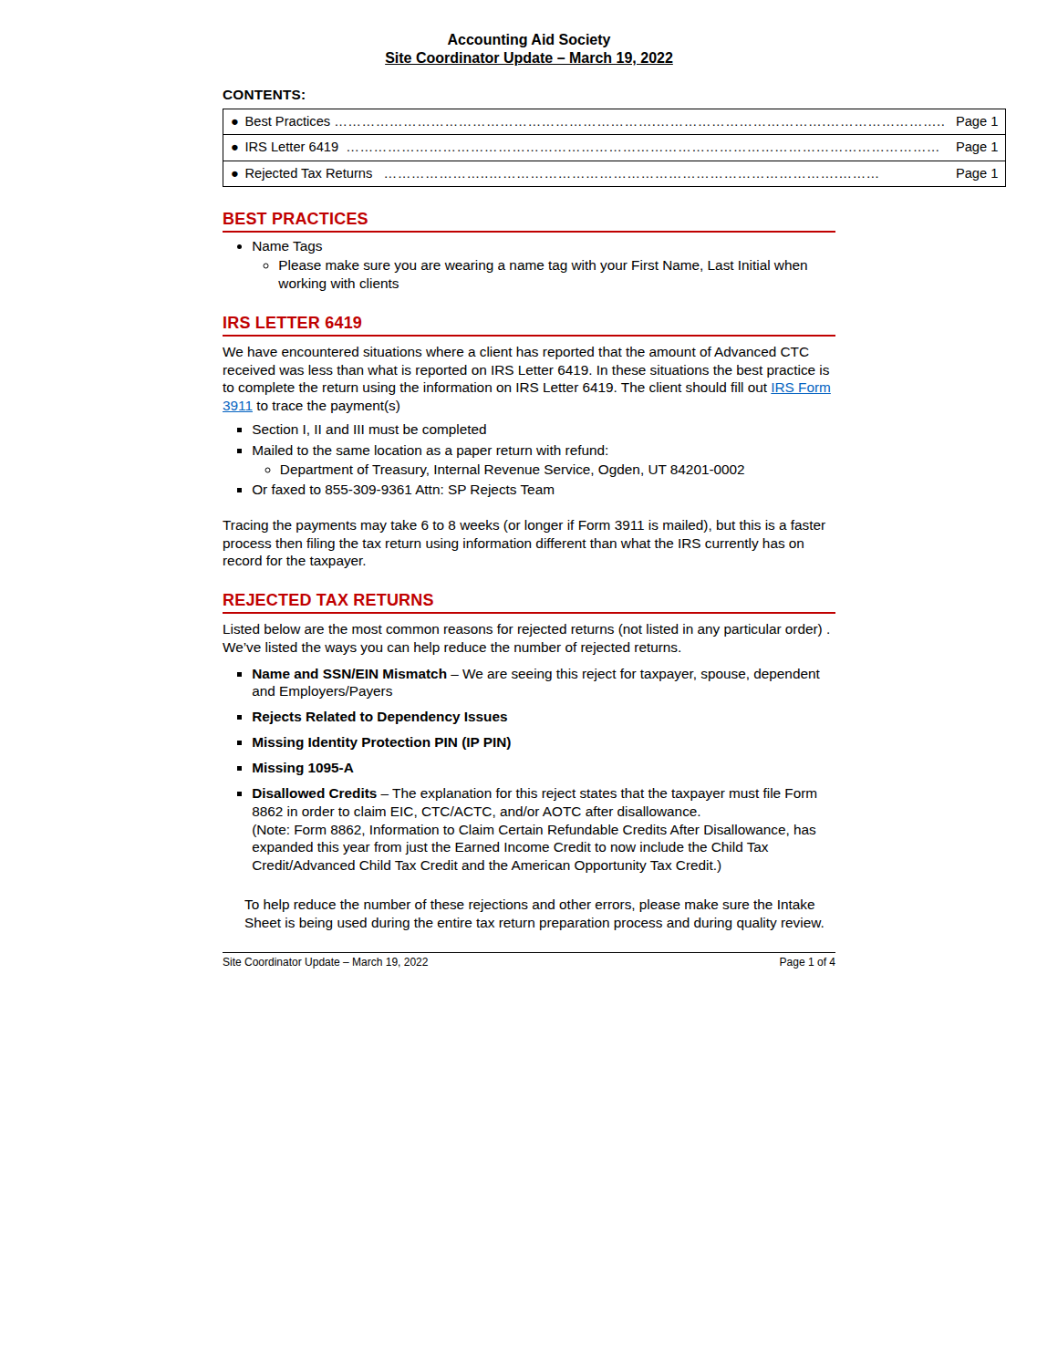Accounting Aid Society
Site Coordinator Update – March 19, 2022
CONTENTS:
| ● Best Practices …………………………………………………………….……………………………….…………………….. | Page 1 |
| ● IRS Letter 6419 ………………………………………………………………………………………………………………… | Page 1 |
| ● Rejected Tax Returns …………………..………………………………………………………………….……… | Page 1 |
BEST PRACTICES
Name Tags
Please make sure you are wearing a name tag with your First Name, Last Initial when working with clients
IRS LETTER 6419
We have encountered situations where a client has reported that the amount of Advanced CTC received was less than what is reported on IRS Letter 6419. In these situations the best practice is to complete the return using the information on IRS Letter 6419. The client should fill out IRS Form 3911 to trace the payment(s)
Section I, II and III must be completed
Mailed to the same location as a paper return with refund:
Department of Treasury, Internal Revenue Service, Ogden, UT 84201-0002
Or faxed to 855-309-9361 Attn: SP Rejects Team
Tracing the payments may take 6 to 8 weeks (or longer if Form 3911 is mailed), but this is a faster process then filing the tax return using information different than what the IRS currently has on record for the taxpayer.
REJECTED TAX RETURNS
Listed below are the most common reasons for rejected returns (not listed in any particular order) . We’ve listed the ways you can help reduce the number of rejected returns.
Name and SSN/EIN Mismatch – We are seeing this reject for taxpayer, spouse, dependent and Employers/Payers
Rejects Related to Dependency Issues
Missing Identity Protection PIN (IP PIN)
Missing 1095-A
Disallowed Credits – The explanation for this reject states that the taxpayer must file Form 8862 in order to claim EIC, CTC/ACTC, and/or AOTC after disallowance.
(Note: Form 8862, Information to Claim Certain Refundable Credits After Disallowance, has expanded this year from just the Earned Income Credit to now include the Child Tax Credit/Advanced Child Tax Credit and the American Opportunity Tax Credit.)
To help reduce the number of these rejections and other errors, please make sure the Intake Sheet is being used during the entire tax return preparation process and during quality review.
Site Coordinator Update – March 19, 2022
Page 1 of 4